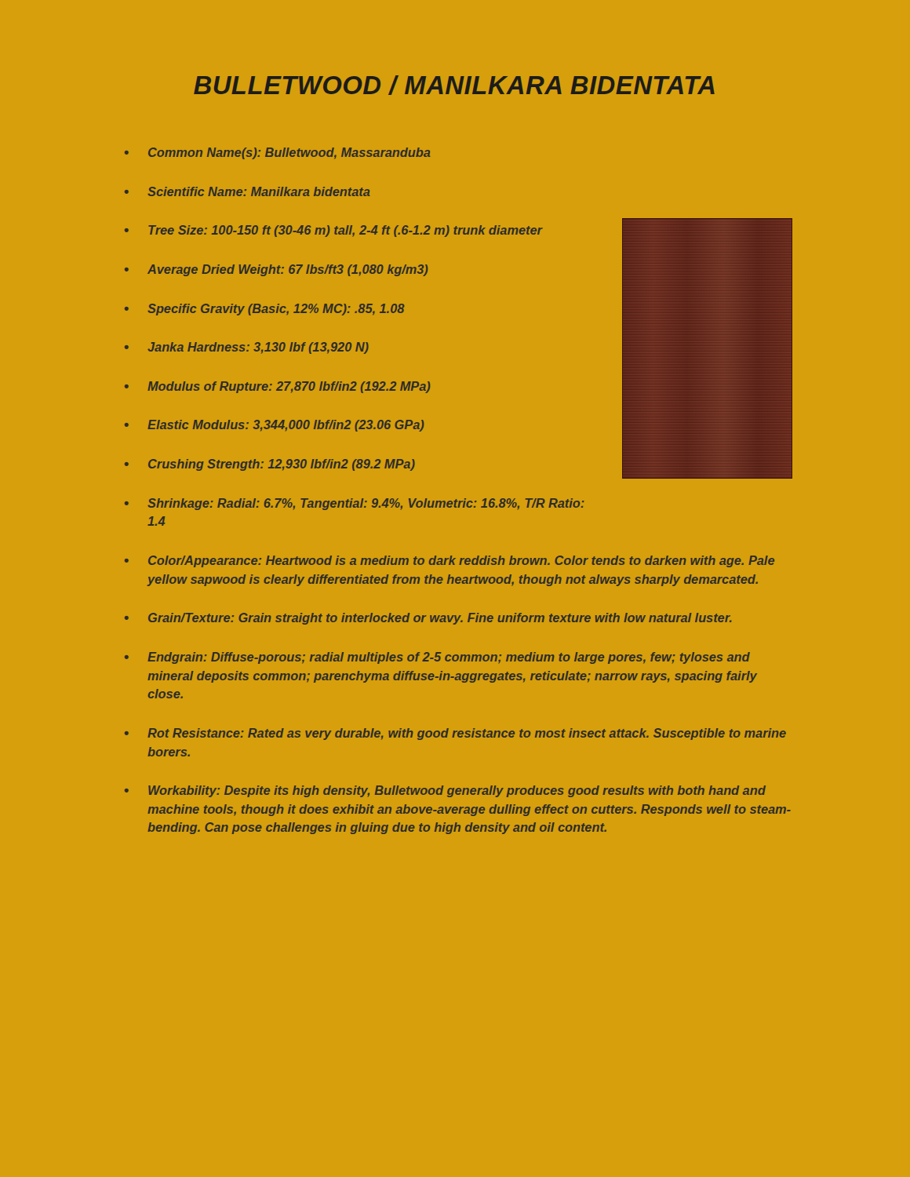BULLETWOOD / MANILKARA BIDENTATA
Common Name(s): Bulletwood, Massaranduba
Scientific Name: Manilkara bidentata
Tree Size: 100-150 ft (30-46 m) tall, 2-4 ft (.6-1.2 m) trunk diameter
Average Dried Weight: 67 lbs/ft3 (1,080 kg/m3)
Specific Gravity (Basic, 12% MC): .85, 1.08
Janka Hardness: 3,130 lbf (13,920 N)
Modulus of Rupture: 27,870 lbf/in2 (192.2 MPa)
Elastic Modulus: 3,344,000 lbf/in2 (23.06 GPa)
Crushing Strength: 12,930 lbf/in2 (89.2 MPa)
Shrinkage: Radial: 6.7%, Tangential: 9.4%, Volumetric: 16.8%, T/R Ratio: 1.4
Color/Appearance: Heartwood is a medium to dark reddish brown. Color tends to darken with age. Pale yellow sapwood is clearly differentiated from the heartwood, though not always sharply demarcated.
Grain/Texture: Grain straight to interlocked or wavy. Fine uniform texture with low natural luster.
Endgrain: Diffuse-porous; radial multiples of 2-5 common; medium to large pores, few; tyloses and mineral deposits common; parenchyma diffuse-in-aggregates, reticulate; narrow rays, spacing fairly close.
Rot Resistance: Rated as very durable, with good resistance to most insect attack. Susceptible to marine borers.
Workability: Despite its high density, Bulletwood generally produces good results with both hand and machine tools, though it does exhibit an above-average dulling effect on cutters. Responds well to steam-bending. Can pose challenges in gluing due to high density and oil content.